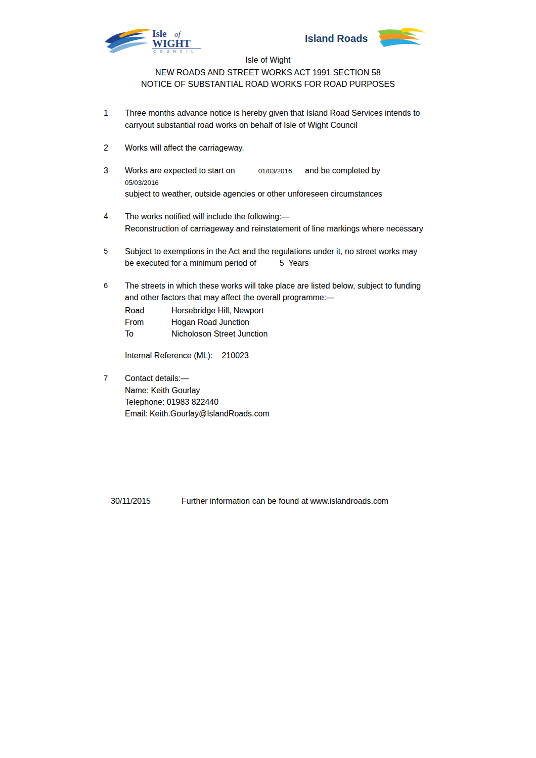Isle of WIGHT C O U N C I L
Island Roads
Isle of Wight NEW ROADS AND STREET WORKS ACT 1991 SECTION 58 NOTICE OF SUBSTANTIAL ROAD WORKS FOR ROAD PURPOSES
1 Three months advance notice is hereby given that Island Road Services intends to carryout substantial road works on behalf of Isle of Wight Council
2 Works will affect the carriageway.
3 Works are expected to start on 01/03/2016 and be completed by 05/03/2016
subject to weather, outside agencies or other unforeseen circumstances
4 The works notified will include the following:—
Reconstruction of carriageway and reinstatement of line markings where necessary
5 Subject to exemptions in the Act and the regulations under it, no street works may
be executed for a minimum period of 5 Years
6 The streets in which these works will take place are listed below, subject to funding and other factors that may affect the overall programme:—
Road Horsebridge Hill, Newport From Hogan Road Junction To Nicholoson Street Junction
Internal Reference (ML):210023
7 Contact details:—
Name: Keith Gourlay Telephone: 01983 822440 Email: Keith.Gourlay@IslandRoads.com
30/11/2015 Further information can be found at www.islandroads.com